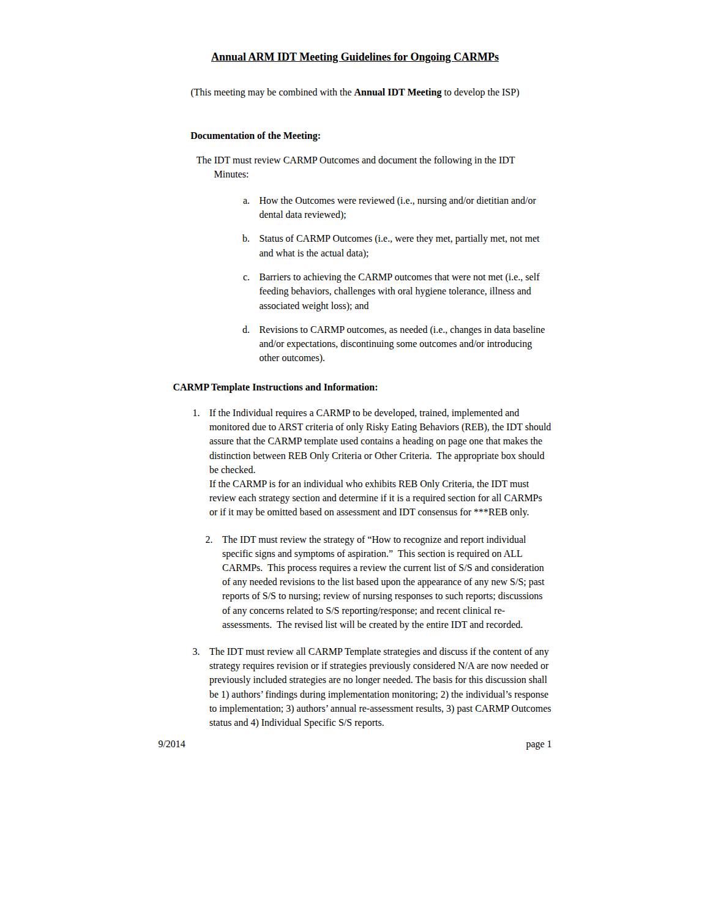Annual ARM IDT Meeting Guidelines for Ongoing CARMPs
(This meeting may be combined with the Annual IDT Meeting to develop the ISP)
Documentation of the Meeting:
The IDT must review CARMP Outcomes and document the following in the IDT Minutes:
How the Outcomes were reviewed (i.e., nursing and/or dietitian and/or dental data reviewed);
Status of CARMP Outcomes (i.e., were they met, partially met, not met and what is the actual data);
Barriers to achieving the CARMP outcomes that were not met (i.e., self feeding behaviors, challenges with oral hygiene tolerance, illness and associated weight loss); and
Revisions to CARMP outcomes, as needed (i.e., changes in data baseline and/or expectations, discontinuing some outcomes and/or introducing other outcomes).
CARMP Template Instructions and Information:
If the Individual requires a CARMP to be developed, trained, implemented and monitored due to ARST criteria of only Risky Eating Behaviors (REB), the IDT should assure that the CARMP template used contains a heading on page one that makes the distinction between REB Only Criteria or Other Criteria. The appropriate box should be checked.
If the CARMP is for an individual who exhibits REB Only Criteria, the IDT must review each strategy section and determine if it is a required section for all CARMPs or if it may be omitted based on assessment and IDT consensus for ***REB only.
The IDT must review the strategy of “How to recognize and report individual specific signs and symptoms of aspiration.” This section is required on ALL CARMPs. This process requires a review the current list of S/S and consideration of any needed revisions to the list based upon the appearance of any new S/S; past reports of S/S to nursing; review of nursing responses to such reports; discussions of any concerns related to S/S reporting/response; and recent clinical re-assessments. The revised list will be created by the entire IDT and recorded.
The IDT must review all CARMP Template strategies and discuss if the content of any strategy requires revision or if strategies previously considered N/A are now needed or previously included strategies are no longer needed. The basis for this discussion shall be 1) authors’ findings during implementation monitoring; 2) the individual’s response to implementation; 3) authors’ annual re-assessment results, 3) past CARMP Outcomes status and 4) Individual Specific S/S reports.
9/2014 page 1